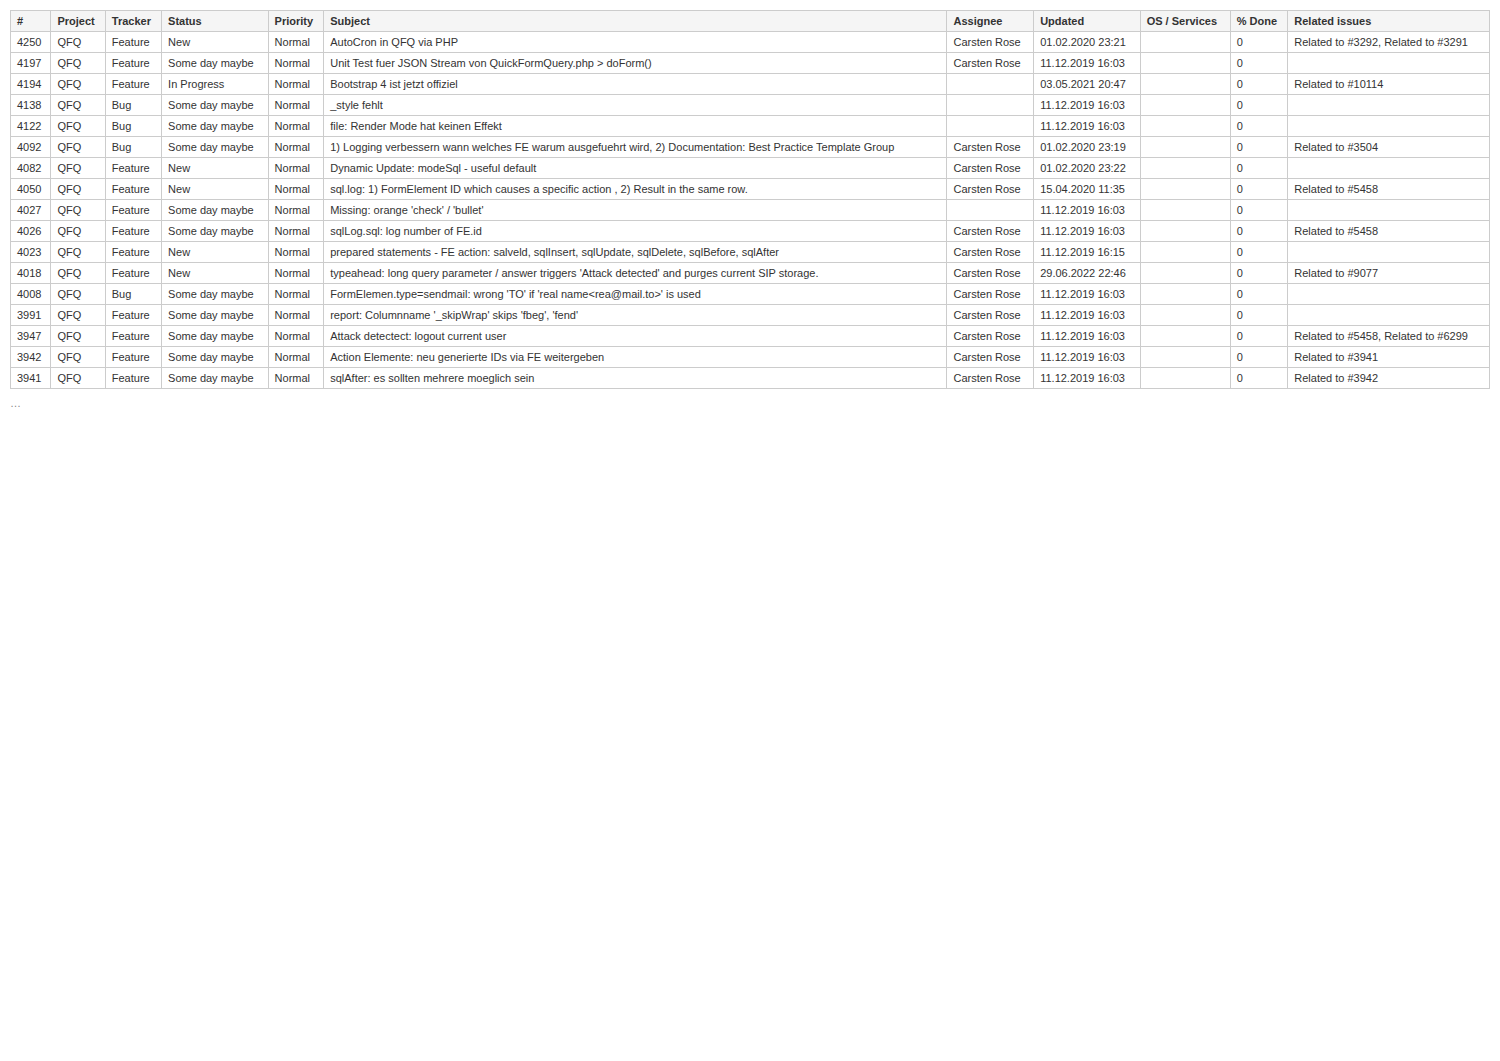| # | Project | Tracker | Status | Priority | Subject | Assignee | Updated | OS / Services | % Done | Related issues |
| --- | --- | --- | --- | --- | --- | --- | --- | --- | --- | --- |
| 4250 | QFQ | Feature | New | Normal | AutoCron in QFQ via PHP | Carsten Rose | 01.02.2020 23:21 | | 0 | Related to #3292, Related to #3291 |
| 4197 | QFQ | Feature | Some day maybe | Normal | Unit Test fuer JSON Stream von QuickFormQuery.php > doForm() | Carsten Rose | 11.12.2019 16:03 | | 0 | |
| 4194 | QFQ | Feature | In Progress | Normal | Bootstrap 4 ist jetzt offiziel | | 03.05.2021 20:47 | | 0 | Related to #10114 |
| 4138 | QFQ | Bug | Some day maybe | Normal | _style fehlt | | 11.12.2019 16:03 | | 0 | |
| 4122 | QFQ | Bug | Some day maybe | Normal | file: Render Mode hat keinen Effekt | | 11.12.2019 16:03 | | 0 | |
| 4092 | QFQ | Bug | Some day maybe | Normal | 1) Logging verbessern wann welches FE warum ausgefuehrt wird, 2) Documentation: Best Practice Template Group | Carsten Rose | 01.02.2020 23:19 | | 0 | Related to #3504 |
| 4082 | QFQ | Feature | New | Normal | Dynamic Update: modeSql - useful default | Carsten Rose | 01.02.2020 23:22 | | 0 | |
| 4050 | QFQ | Feature | New | Normal | sql.log: 1) FormElement ID which causes a specific action , 2) Result in the same row. | Carsten Rose | 15.04.2020 11:35 | | 0 | Related to #5458 |
| 4027 | QFQ | Feature | Some day maybe | Normal | Missing: orange 'check' / 'bullet' | | 11.12.2019 16:03 | | 0 | |
| 4026 | QFQ | Feature | Some day maybe | Normal | sqlLog.sql: log number of FE.id | Carsten Rose | 11.12.2019 16:03 | | 0 | Related to #5458 |
| 4023 | QFQ | Feature | New | Normal | prepared statements - FE action: salveld, sqlInsert, sqlUpdate, sqlDelete, sqlBefore, sqlAfter | Carsten Rose | 11.12.2019 16:15 | | 0 | |
| 4018 | QFQ | Feature | New | Normal | typeahead: long query parameter / answer triggers 'Attack detected' and purges current SIP storage. | Carsten Rose | 29.06.2022 22:46 | | 0 | Related to #9077 |
| 4008 | QFQ | Bug | Some day maybe | Normal | FormElemen.type=sendmail: wrong 'TO' if 'real name<rea@mail.to>' is used | Carsten Rose | 11.12.2019 16:03 | | 0 | |
| 3991 | QFQ | Feature | Some day maybe | Normal | report: Columnname '_skipWrap' skips 'fbeg', 'fend' | Carsten Rose | 11.12.2019 16:03 | | 0 | |
| 3947 | QFQ | Feature | Some day maybe | Normal | Attack detectect: logout current user | Carsten Rose | 11.12.2019 16:03 | | 0 | Related to #5458, Related to #6299 |
| 3942 | QFQ | Feature | Some day maybe | Normal | Action Elemente: neu generierte IDs via FE weitergeben | Carsten Rose | 11.12.2019 16:03 | | 0 | Related to #3941 |
| 3941 | QFQ | Feature | Some day maybe | Normal | sqlAfter: es sollten mehrere moeglich sein | Carsten Rose | 11.12.2019 16:03 | | 0 | Related to #3942 |
…